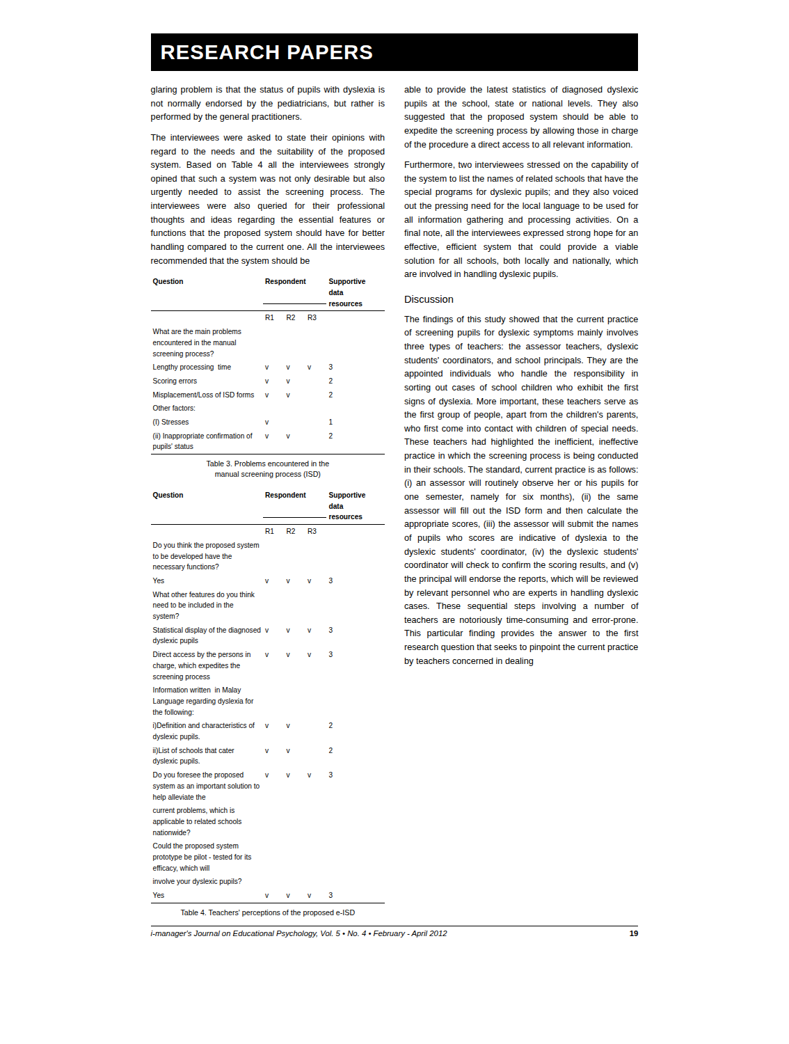RESEARCH PAPERS
glaring problem is that the status of pupils with dyslexia is not normally endorsed by the pediatricians, but rather is performed by the general practitioners.
The interviewees were asked to state their opinions with regard to the needs and the suitability of the proposed system. Based on Table 4 all the interviewees strongly opined that such a system was not only desirable but also urgently needed to assist the screening process. The interviewees were also queried for their professional thoughts and ideas regarding the essential features or functions that the proposed system should have for better handling compared to the current one. All the interviewees recommended that the system should be
| Question | Respondent | Supportive data resources |
| --- | --- | --- |
| | R1 | R2 | R3 | |
| What are the main problems encountered in the manual screening process? | | | | |
| Lengthy processing time | v | v | v | 3 |
| Scoring errors | v | v | | 2 |
| Misplacement/Loss of ISD forms | v | v | | 2 |
| Other factors: | | | | |
| (I) Stresses | v | | | 1 |
| (ii) Inappropriate confirmation of pupils' status | v | v | | 2 |
Table 3. Problems encountered in the
manual screening process (ISD)
| Question | Respondent | Supportive data resources |
| --- | --- | --- |
| | R1 | R2 | R3 | |
| Do you think the proposed system to be developed have the necessary functions? | | | | |
| Yes | v | v | v | 3 |
| What other features do you think need to be included in the system? | | | | |
| Statistical display of the diagnosed dyslexic pupils | v | v | v | 3 |
| Direct access by the persons in charge, which expedites the screening process | v | v | v | 3 |
| Information written in Malay Language regarding dyslexia for the following: | | | | |
| i)Definition and characteristics of dyslexic pupils. | v | v | | 2 |
| ii)List of schools that cater dyslexic pupils. | v | v | | 2 |
| Do you foresee the proposed system as an important solution to help alleviate the | v | v | v | 3 |
| current problems, which is applicable to related schools nationwide? | | | | |
| Could the proposed system prototype be pilot - tested for its efficacy, which will | | | | |
| involve your dyslexic pupils? | | | | |
| Yes | v | v | v | 3 |
Table 4. Teachers' perceptions of the proposed e-ISD
able to provide the latest statistics of diagnosed dyslexic pupils at the school, state or national levels. They also suggested that the proposed system should be able to expedite the screening process by allowing those in charge of the procedure a direct access to all relevant information.
Furthermore, two interviewees stressed on the capability of the system to list the names of related schools that have the special programs for dyslexic pupils; and they also voiced out the pressing need for the local language to be used for all information gathering and processing activities. On a final note, all the interviewees expressed strong hope for an effective, efficient system that could provide a viable solution for all schools, both locally and nationally, which are involved in handling dyslexic pupils.
Discussion
The findings of this study showed that the current practice of screening pupils for dyslexic symptoms mainly involves three types of teachers: the assessor teachers, dyslexic students' coordinators, and school principals. They are the appointed individuals who handle the responsibility in sorting out cases of school children who exhibit the first signs of dyslexia. More important, these teachers serve as the first group of people, apart from the children's parents, who first come into contact with children of special needs. These teachers had highlighted the inefficient, ineffective practice in which the screening process is being conducted in their schools. The standard, current practice is as follows: (i) an assessor will routinely observe her or his pupils for one semester, namely for six months), (ii) the same assessor will fill out the ISD form and then calculate the appropriate scores, (iii) the assessor will submit the names of pupils who scores are indicative of dyslexia to the dyslexic students' coordinator, (iv) the dyslexic students' coordinator will check to confirm the scoring results, and (v) the principal will endorse the reports, which will be reviewed by relevant personnel who are experts in handling dyslexic cases. These sequential steps involving a number of teachers are notoriously time-consuming and error-prone. This particular finding provides the answer to the first research question that seeks to pinpoint the current practice by teachers concerned in dealing
i-manager's Journal on Educational Psychology, Vol. 5 • No. 4 • February - April 2012 19